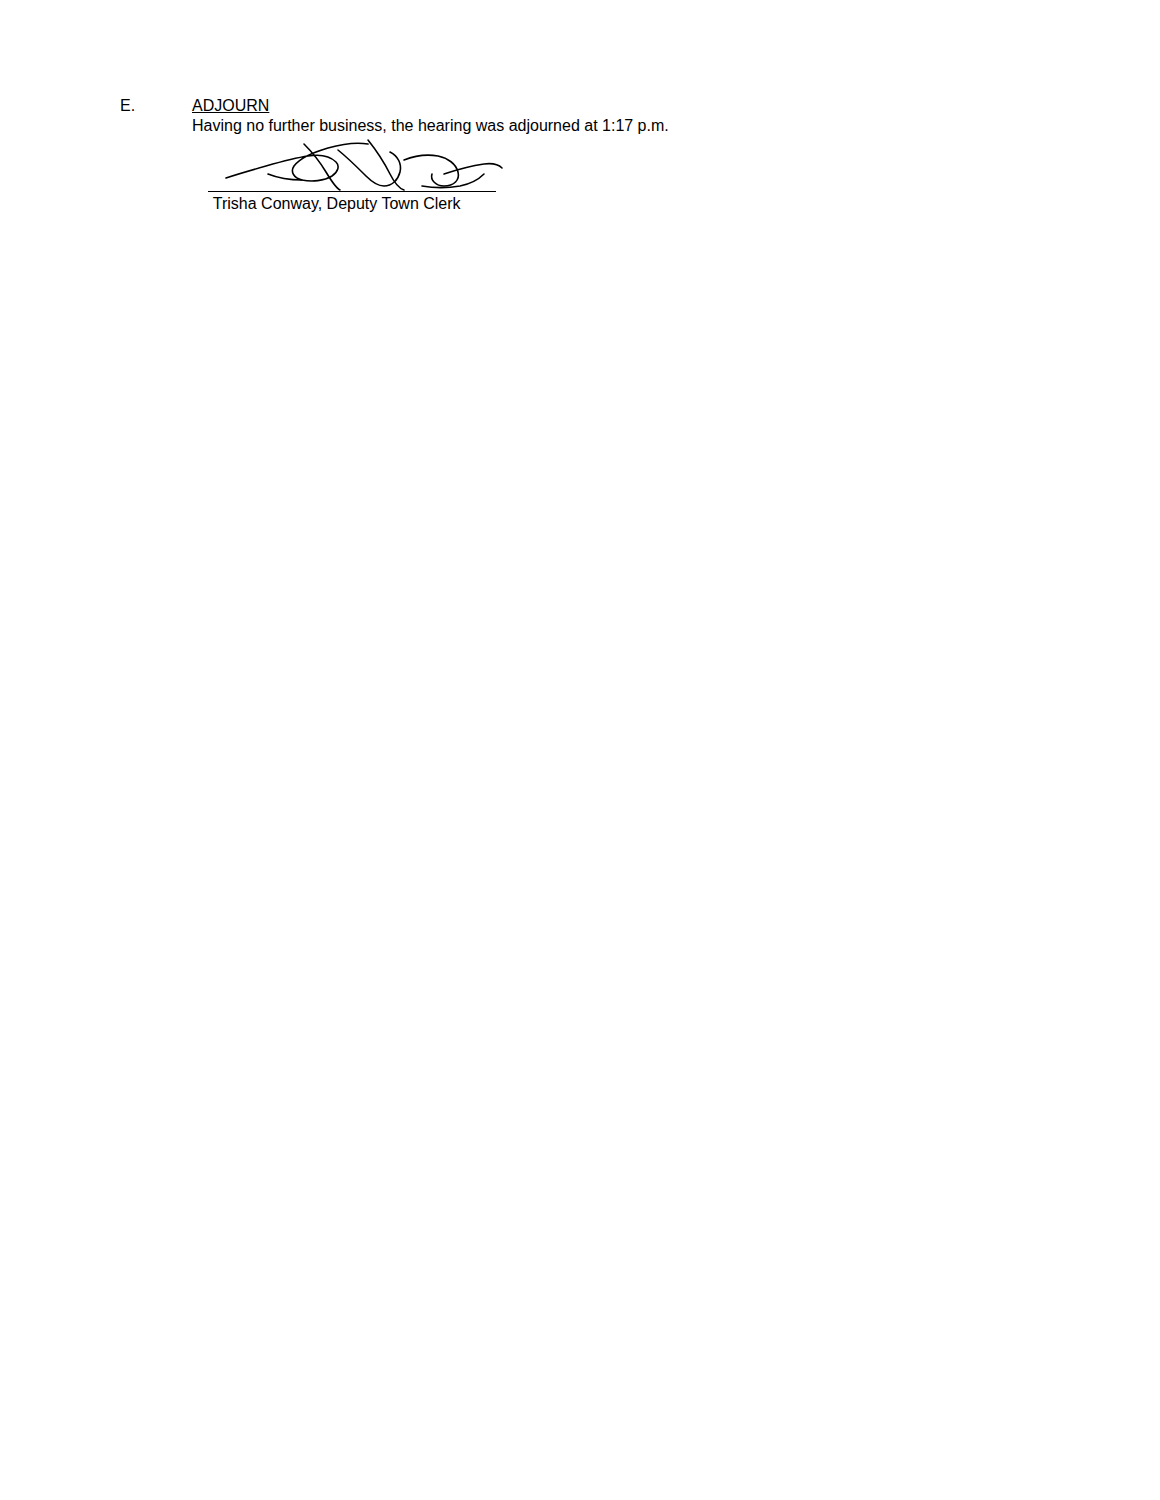E.
ADJOURN
Having no further business, the hearing was adjourned at 1:17 p.m.
Trisha Conway, Deputy Town Clerk